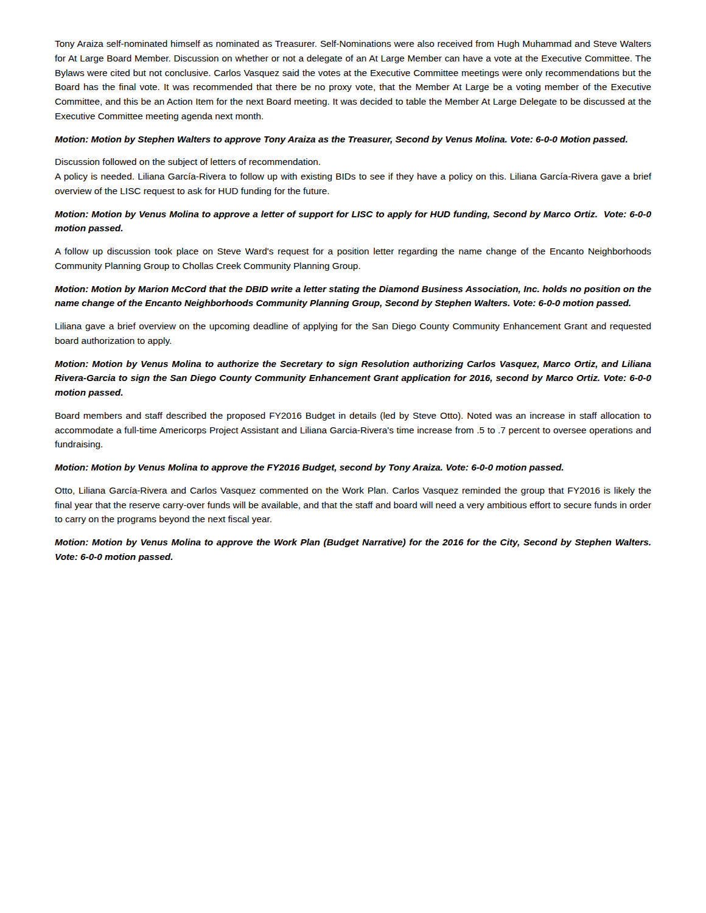Tony Araiza self-nominated himself as nominated as Treasurer. Self-Nominations were also received from Hugh Muhammad and Steve Walters for At Large Board Member. Discussion on whether or not a delegate of an At Large Member can have a vote at the Executive Committee. The Bylaws were cited but not conclusive. Carlos Vasquez said the votes at the Executive Committee meetings were only recommendations but the Board has the final vote. It was recommended that there be no proxy vote, that the Member At Large be a voting member of the Executive Committee, and this be an Action Item for the next Board meeting. It was decided to table the Member At Large Delegate to be discussed at the Executive Committee meeting agenda next month.
Motion: Motion by Stephen Walters to approve Tony Araiza as the Treasurer, Second by Venus Molina. Vote: 6-0-0 Motion passed.
Discussion followed on the subject of letters of recommendation.
A policy is needed. Liliana García-Rivera to follow up with existing BIDs to see if they have a policy on this. Liliana García-Rivera gave a brief overview of the LISC request to ask for HUD funding for the future.
Motion: Motion by Venus Molina to approve a letter of support for LISC to apply for HUD funding, Second by Marco Ortiz. Vote: 6-0-0 motion passed.
A follow up discussion took place on Steve Ward's request for a position letter regarding the name change of the Encanto Neighborhoods Community Planning Group to Chollas Creek Community Planning Group.
Motion: Motion by Marion McCord that the DBID write a letter stating the Diamond Business Association, Inc. holds no position on the name change of the Encanto Neighborhoods Community Planning Group, Second by Stephen Walters. Vote: 6-0-0 motion passed.
Liliana gave a brief overview on the upcoming deadline of applying for the San Diego County Community Enhancement Grant and requested board authorization to apply.
Motion: Motion by Venus Molina to authorize the Secretary to sign Resolution authorizing Carlos Vasquez, Marco Ortiz, and Liliana Rivera-Garcia to sign the San Diego County Community Enhancement Grant application for 2016, second by Marco Ortiz. Vote: 6-0-0 motion passed.
Board members and staff described the proposed FY2016 Budget in details (led by Steve Otto). Noted was an increase in staff allocation to accommodate a full-time Americorps Project Assistant and Liliana Garcia-Rivera's time increase from .5 to .7 percent to oversee operations and fundraising.
Motion: Motion by Venus Molina to approve the FY2016 Budget, second by Tony Araiza. Vote: 6-0-0 motion passed.
Otto, Liliana García-Rivera and Carlos Vasquez commented on the Work Plan. Carlos Vasquez reminded the group that FY2016 is likely the final year that the reserve carry-over funds will be available, and that the staff and board will need a very ambitious effort to secure funds in order to carry on the programs beyond the next fiscal year.
Motion: Motion by Venus Molina to approve the Work Plan (Budget Narrative) for the 2016 for the City, Second by Stephen Walters. Vote: 6-0-0 motion passed.